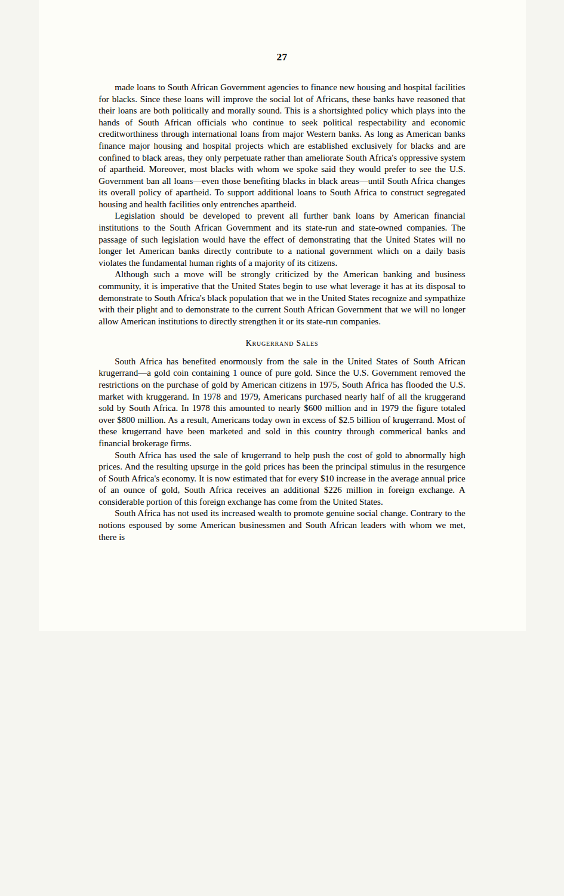27
made loans to South African Government agencies to finance new hous­ing and hospital facilities for blacks. Since these loans will improve the social lot of Africans, these banks have reasoned that their loans are both politically and morally sound. This is a shortsighted policy which plays into the hands of South African officials who continue to seek political respectability and economic creditworthiness through inter­national loans from major Western banks. As long as American banks finance major housing and hospital projects which are established exclusively for blacks and are confined to black areas, they only perpetuate rather than ameliorate South Africa's oppressive system of apartheid. Moreover, most blacks with whom we spoke said they would prefer to see the U.S. Government ban all loans—even those benefit­ing blacks in black areas—until South Africa changes its overall policy of apartheid. To support additional loans to South Africa to construct segregated housing and health facilities only entrenches apartheid.
Legislation should be developed to prevent all further bank loans by American financial institutions to the South African Government and its state-run and state-owned companies. The passage of such legisla­tion would have the effect of demonstrating that the United States will no longer let American banks directly contribute to a national government which on a daily basis violates the fundamental human rights of a majority of its citizens.
Although such a move will be strongly criticized by the American banking and business community, it is imperative that the United States begin to use what leverage it has at its disposal to demon­strate to South Africa's black population that we in the United States recognize and sympathize with their plight and to demonstrate to the current South African Government that we will no longer allow American institutions to directly strengthen it or its state-run com­panies.
Krugerrand Sales
South Africa has benefited enormously from the sale in the United States of South African krugerrand—a gold coin containing 1 ounce of pure gold. Since the U.S. Government removed the restrictions on the purchase of gold by American citizens in 1975, South Africa has flooded the U.S. market with kruggerand. In 1978 and 1979, Americans purchased nearly half of all the kruggerand sold by South Africa. In 1978 this amounted to nearly $600 million and in 1979 the figure totaled over $800 million. As a result, Americans today own in excess of $2.5 billion of krugerrand. Most of these krugerrand have been marketed and sold in this country through commerical banks and financial brokerage firms.
South Africa has used the sale of krugerrand to help push the cost of gold to abnormally high prices. And the resulting upsurge in the gold prices has been the principal stimulus in the resurgence of South Africa's economy. It is now estimated that for every $10 increase in the average annual price of an ounce of gold, South Africa receives an additional $226 million in foreign exchange. A considerable portion of this foreign exchange has come from the United States.
South Africa has not used its increased wealth to promote genuine social change. Contrary to the notions espoused by some American businessmen and South African leaders with whom we met, there is